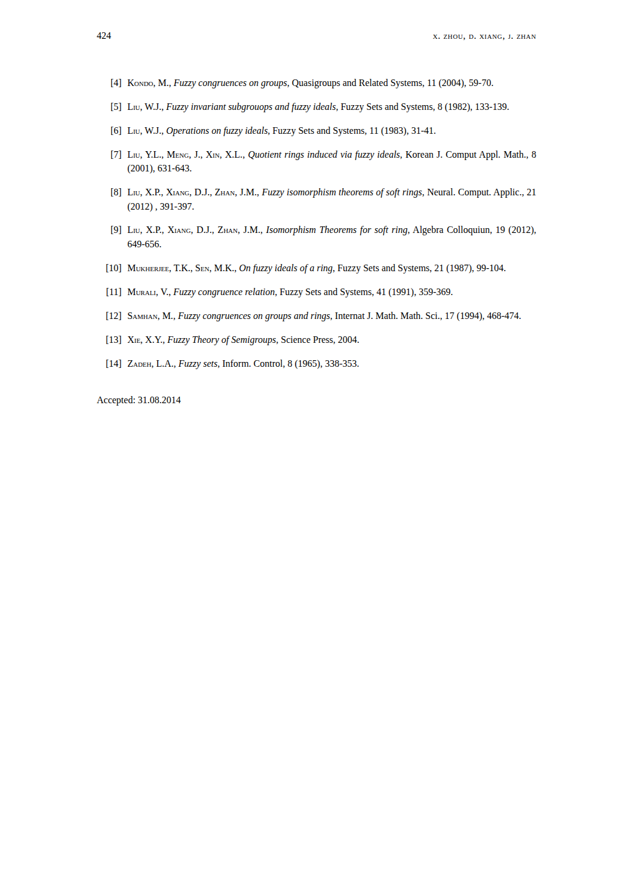424 x. zhou, d. xiang, j. zhan
[4] Kondo, M., Fuzzy congruences on groups, Quasigroups and Related Systems, 11 (2004), 59-70.
[5] Liu, W.J., Fuzzy invariant subgrouops and fuzzy ideals, Fuzzy Sets and Systems, 8 (1982), 133-139.
[6] Liu, W.J., Operations on fuzzy ideals, Fuzzy Sets and Systems, 11 (1983), 31-41.
[7] Liu, Y.L., Meng, J., Xin, X.L., Quotient rings induced via fuzzy ideals, Korean J. Comput Appl. Math., 8 (2001), 631-643.
[8] Liu, X.P., Xiang, D.J., Zhan, J.M., Fuzzy isomorphism theorems of soft rings, Neural. Comput. Applic., 21 (2012) , 391-397.
[9] Liu, X.P., Xiang, D.J., Zhan, J.M., Isomorphism Theorems for soft ring, Algebra Colloquiun, 19 (2012), 649-656.
[10] Mukherjee, T.K., Sen, M.K., On fuzzy ideals of a ring, Fuzzy Sets and Systems, 21 (1987), 99-104.
[11] Murali, V., Fuzzy congruence relation, Fuzzy Sets and Systems, 41 (1991), 359-369.
[12] Samhan, M., Fuzzy congruences on groups and rings, Internat J. Math. Math. Sci., 17 (1994), 468-474.
[13] Xie, X.Y., Fuzzy Theory of Semigroups, Science Press, 2004.
[14] Zadeh, L.A., Fuzzy sets, Inform. Control, 8 (1965), 338-353.
Accepted: 31.08.2014